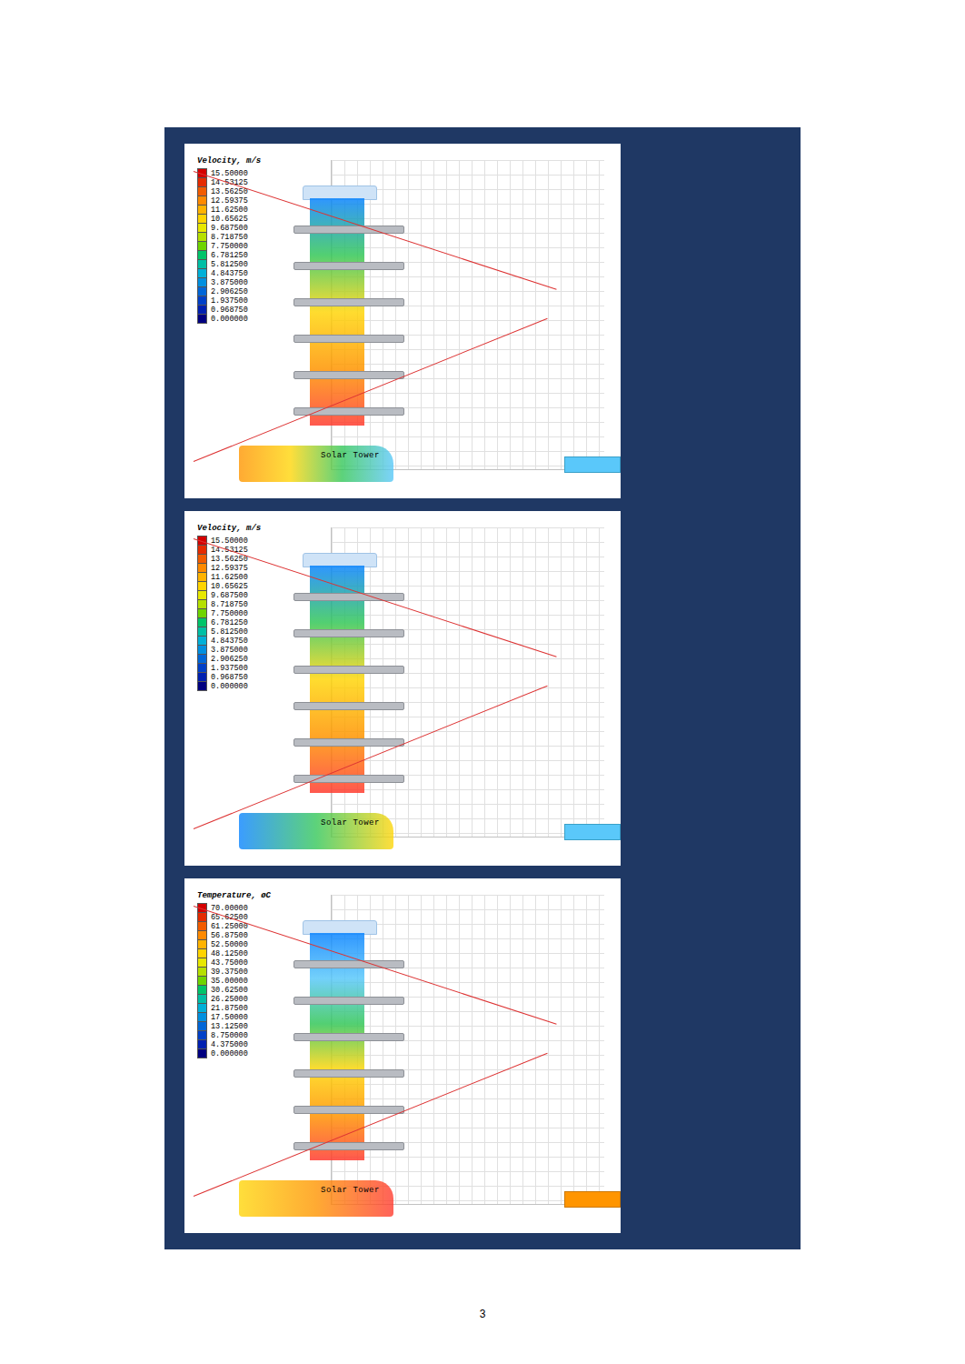Velocity, m/s
15.50000
14.53125
13.56250
12.59375
11.62500
10.65625
9.687500
8.718750
7.750000
6.781250
5.812500
4.843750
3.875000
2.906250
1.937500
0.968750
0.000000
Solar Tower
Temperature contours
Velocity, m/s
15.50000
14.53125
13.56250
12.59375
11.62500
10.65625
9.687500
8.718750
7.750000
6.781250
5.812500
4.843750
3.875000
2.906250
1.937500
0.968750
0.000000
Solar Tower
Velocity contours
Temperature, øC
70.00000
65.62500
61.25000
56.87500
52.50000
48.12500
43.75000
39.37500
35.00000
30.62500
26.25000
21.87500
17.50000
13.12500
8.750000
4.375000
0.000000
Solar Tower
Velocity vectors
3